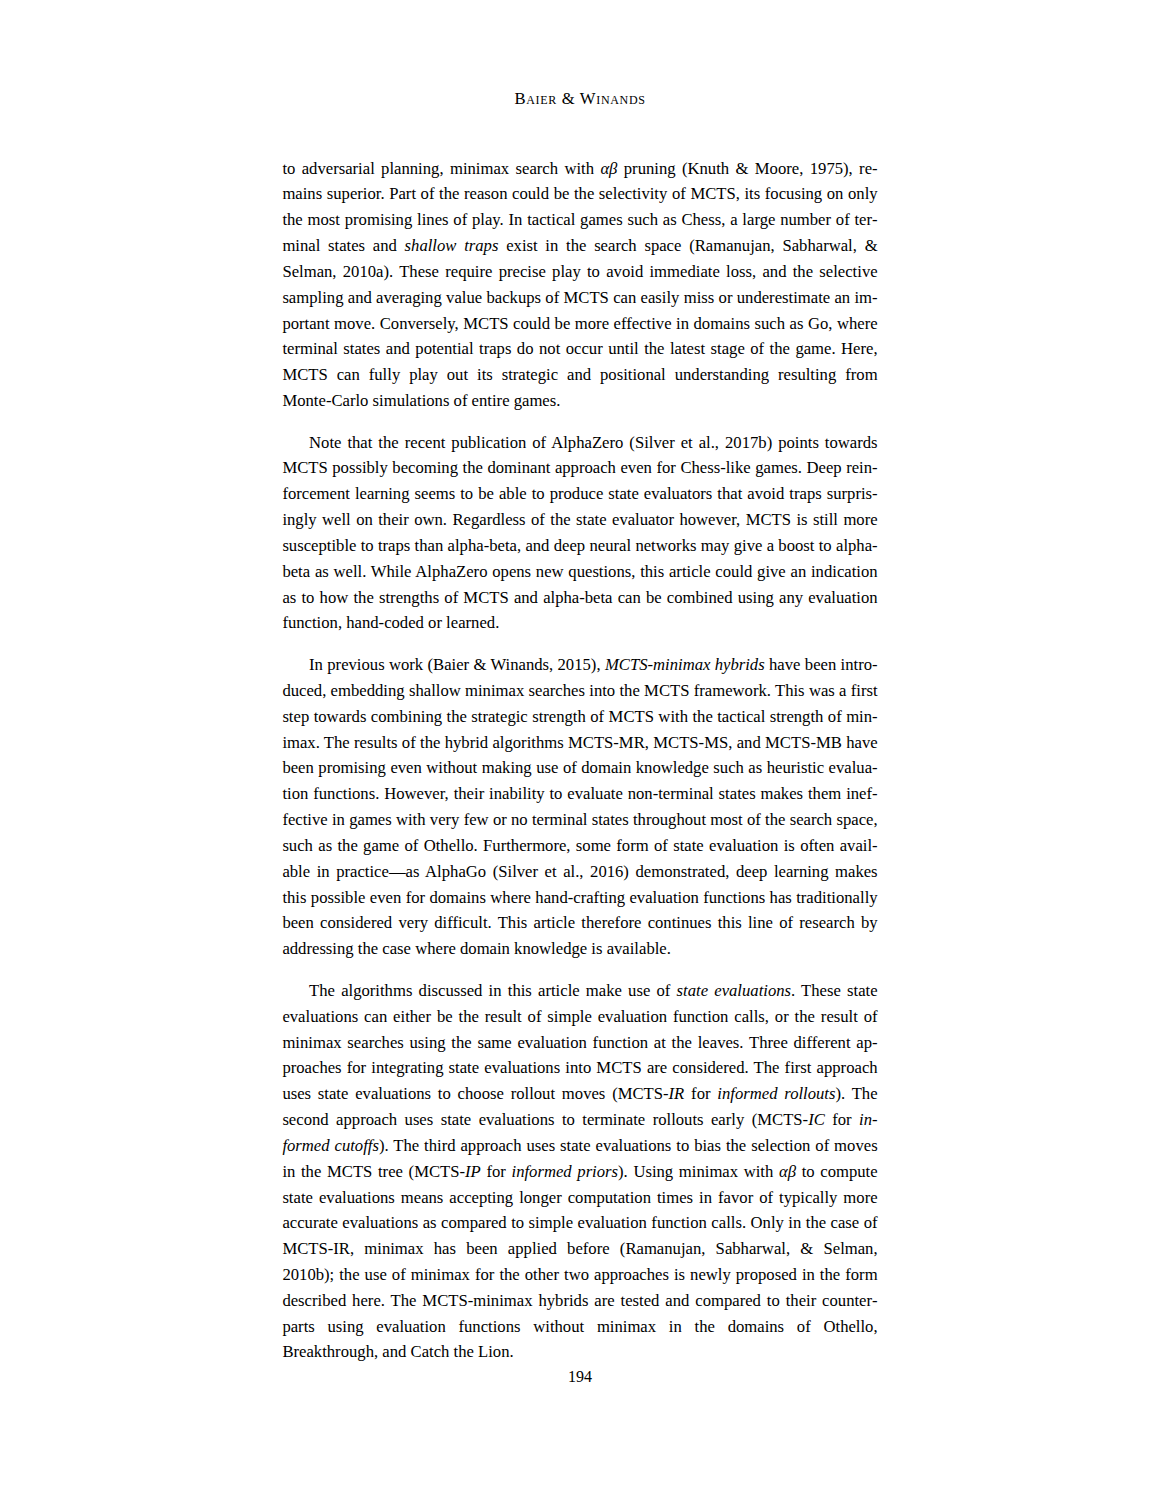Baier & Winands
to adversarial planning, minimax search with αβ pruning (Knuth & Moore, 1975), remains superior. Part of the reason could be the selectivity of MCTS, its focusing on only the most promising lines of play. In tactical games such as Chess, a large number of terminal states and shallow traps exist in the search space (Ramanujan, Sabharwal, & Selman, 2010a). These require precise play to avoid immediate loss, and the selective sampling and averaging value backups of MCTS can easily miss or underestimate an important move. Conversely, MCTS could be more effective in domains such as Go, where terminal states and potential traps do not occur until the latest stage of the game. Here, MCTS can fully play out its strategic and positional understanding resulting from Monte-Carlo simulations of entire games.
Note that the recent publication of AlphaZero (Silver et al., 2017b) points towards MCTS possibly becoming the dominant approach even for Chess-like games. Deep reinforcement learning seems to be able to produce state evaluators that avoid traps surprisingly well on their own. Regardless of the state evaluator however, MCTS is still more susceptible to traps than alpha-beta, and deep neural networks may give a boost to alpha-beta as well. While AlphaZero opens new questions, this article could give an indication as to how the strengths of MCTS and alpha-beta can be combined using any evaluation function, hand-coded or learned.
In previous work (Baier & Winands, 2015), MCTS-minimax hybrids have been introduced, embedding shallow minimax searches into the MCTS framework. This was a first step towards combining the strategic strength of MCTS with the tactical strength of minimax. The results of the hybrid algorithms MCTS-MR, MCTS-MS, and MCTS-MB have been promising even without making use of domain knowledge such as heuristic evaluation functions. However, their inability to evaluate non-terminal states makes them ineffective in games with very few or no terminal states throughout most of the search space, such as the game of Othello. Furthermore, some form of state evaluation is often available in practice—as AlphaGo (Silver et al., 2016) demonstrated, deep learning makes this possible even for domains where hand-crafting evaluation functions has traditionally been considered very difficult. This article therefore continues this line of research by addressing the case where domain knowledge is available.
The algorithms discussed in this article make use of state evaluations. These state evaluations can either be the result of simple evaluation function calls, or the result of minimax searches using the same evaluation function at the leaves. Three different approaches for integrating state evaluations into MCTS are considered. The first approach uses state evaluations to choose rollout moves (MCTS-IR for informed rollouts). The second approach uses state evaluations to terminate rollouts early (MCTS-IC for informed cutoffs). The third approach uses state evaluations to bias the selection of moves in the MCTS tree (MCTS-IP for informed priors). Using minimax with αβ to compute state evaluations means accepting longer computation times in favor of typically more accurate evaluations as compared to simple evaluation function calls. Only in the case of MCTS-IR, minimax has been applied before (Ramanujan, Sabharwal, & Selman, 2010b); the use of minimax for the other two approaches is newly proposed in the form described here. The MCTS-minimax hybrids are tested and compared to their counterparts using evaluation functions without minimax in the domains of Othello, Breakthrough, and Catch the Lion.
194